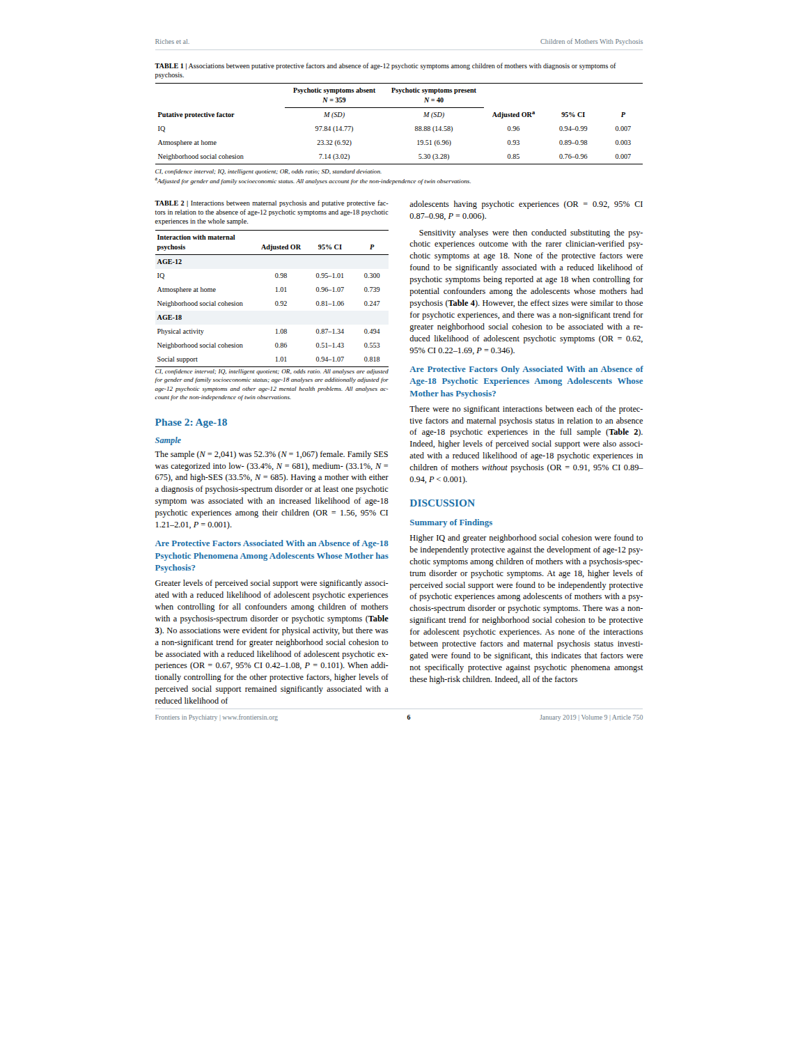Riches et al.
Children of Mothers With Psychosis
TABLE 1 | Associations between putative protective factors and absence of age-12 psychotic symptoms among children of mothers with diagnosis or symptoms of psychosis.
| Putative protective factor | Psychotic symptoms absent N = 359 | Psychotic symptoms present N = 40 | Adjusted OR a | 95% CI | P |
| --- | --- | --- | --- | --- | --- |
| M (SD) | M (SD) |
| IQ | 97.84 (14.77) | 88.88 (14.58) | 0.96 | 0.94–0.99 | 0.007 |
| Atmosphere at home | 23.32 (6.92) | 19.51 (6.96) | 0.93 | 0.89–0.98 | 0.003 |
| Neighborhood social cohesion | 7.14 (3.02) | 5.30 (3.28) | 0.85 | 0.76–0.96 | 0.007 |
CI, confidence interval; IQ, intelligent quotient; OR, odds ratio; SD, standard deviation.
aAdjusted for gender and family socioeconomic status. All analyses account for the non-independence of twin observations.
TABLE 2 | Interactions between maternal psychosis and putative protective factors in relation to the absence of age-12 psychotic symptoms and age-18 psychotic experiences in the whole sample.
| Interaction with maternal psychosis | Adjusted OR | 95% CI | P |
| --- | --- | --- | --- |
| AGE-12 |
| IQ | 0.98 | 0.95–1.01 | 0.300 |
| Atmosphere at home | 1.01 | 0.96–1.07 | 0.739 |
| Neighborhood social cohesion | 0.92 | 0.81–1.06 | 0.247 |
| AGE-18 |
| Physical activity | 1.08 | 0.87–1.34 | 0.494 |
| Neighborhood social cohesion | 0.86 | 0.51–1.43 | 0.553 |
| Social support | 1.01 | 0.94–1.07 | 0.818 |
CI, confidence interval; IQ, intelligent quotient; OR, odds ratio. All analyses are adjusted for gender and family socioeconomic status; age-18 analyses are additionally adjusted for age-12 psychotic symptoms and other age-12 mental health problems. All analyses account for the non-independence of twin observations.
Phase 2: Age-18
Sample
The sample (N = 2,041) was 52.3% (N = 1,067) female. Family SES was categorized into low- (33.4%, N = 681), medium- (33.1%, N = 675), and high-SES (33.5%, N = 685). Having a mother with either a diagnosis of psychosis-spectrum disorder or at least one psychotic symptom was associated with an increased likelihood of age-18 psychotic experiences among their children (OR = 1.56, 95% CI 1.21–2.01, P = 0.001).
Are Protective Factors Associated With an Absence of Age-18 Psychotic Phenomena Among Adolescents Whose Mother has Psychosis?
Greater levels of perceived social support were significantly associated with a reduced likelihood of adolescent psychotic experiences when controlling for all confounders among children of mothers with a psychosis-spectrum disorder or psychotic symptoms (Table 3). No associations were evident for physical activity, but there was a non-significant trend for greater neighborhood social cohesion to be associated with a reduced likelihood of adolescent psychotic experiences (OR = 0.67, 95% CI 0.42–1.08, P = 0.101). When additionally controlling for the other protective factors, higher levels of perceived social support remained significantly associated with a reduced likelihood of
adolescents having psychotic experiences (OR = 0.92, 95% CI 0.87–0.98, P = 0.006).
Sensitivity analyses were then conducted substituting the psychotic experiences outcome with the rarer clinician-verified psychotic symptoms at age 18. None of the protective factors were found to be significantly associated with a reduced likelihood of psychotic symptoms being reported at age 18 when controlling for potential confounders among the adolescents whose mothers had psychosis (Table 4). However, the effect sizes were similar to those for psychotic experiences, and there was a non-significant trend for greater neighborhood social cohesion to be associated with a reduced likelihood of adolescent psychotic symptoms (OR = 0.62, 95% CI 0.22–1.69, P = 0.346).
Are Protective Factors Only Associated With an Absence of Age-18 Psychotic Experiences Among Adolescents Whose Mother has Psychosis?
There were no significant interactions between each of the protective factors and maternal psychosis status in relation to an absence of age-18 psychotic experiences in the full sample (Table 2). Indeed, higher levels of perceived social support were also associated with a reduced likelihood of age-18 psychotic experiences in children of mothers without psychosis (OR = 0.91, 95% CI 0.89–0.94, P < 0.001).
DISCUSSION
Summary of Findings
Higher IQ and greater neighborhood social cohesion were found to be independently protective against the development of age-12 psychotic symptoms among children of mothers with a psychosis-spectrum disorder or psychotic symptoms. At age 18, higher levels of perceived social support were found to be independently protective of psychotic experiences among adolescents of mothers with a psychosis-spectrum disorder or psychotic symptoms. There was a non-significant trend for neighborhood social cohesion to be protective for adolescent psychotic experiences. As none of the interactions between protective factors and maternal psychosis status investigated were found to be significant, this indicates that factors were not specifically protective against psychotic phenomena amongst these high-risk children. Indeed, all of the factors
Frontiers in Psychiatry | www.frontiersin.org
6
January 2019 | Volume 9 | Article 750